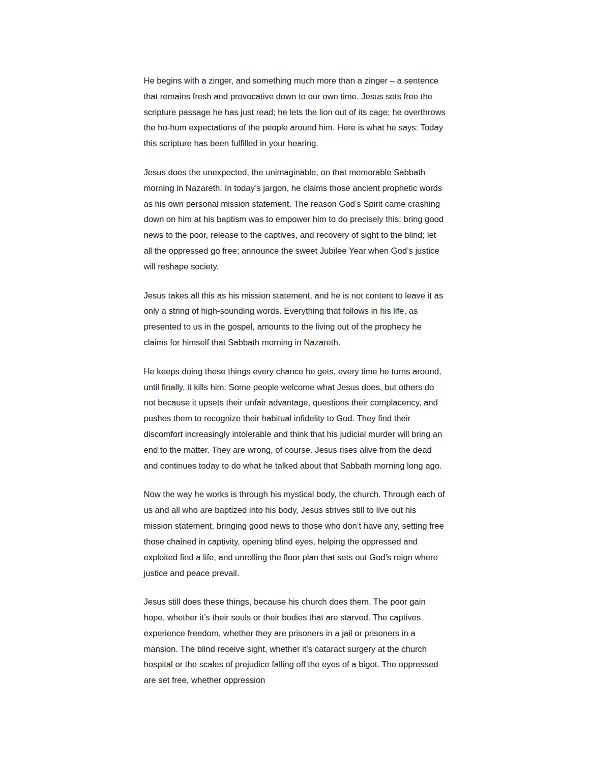He begins with a zinger, and something much more than a zinger – a sentence that remains fresh and provocative down to our own time. Jesus sets free the scripture passage he has just read; he lets the lion out of its cage; he overthrows the ho-hum expectations of the people around him. Here is what he says: Today this scripture has been fulfilled in your hearing.
Jesus does the unexpected, the unimaginable, on that memorable Sabbath morning in Nazareth. In today’s jargon, he claims those ancient prophetic words as his own personal mission statement. The reason God’s Spirit came crashing down on him at his baptism was to empower him to do precisely this: bring good news to the poor, release to the captives, and recovery of sight to the blind; let all the oppressed go free; announce the sweet Jubilee Year when God’s justice will reshape society.
Jesus takes all this as his mission statement, and he is not content to leave it as only a string of high-sounding words. Everything that follows in his life, as presented to us in the gospel, amounts to the living out of the prophecy he claims for himself that Sabbath morning in Nazareth.
He keeps doing these things every chance he gets, every time he turns around, until finally, it kills him. Some people welcome what Jesus does, but others do not because it upsets their unfair advantage, questions their complacency, and pushes them to recognize their habitual infidelity to God. They find their discomfort increasingly intolerable and think that his judicial murder will bring an end to the matter. They are wrong, of course. Jesus rises alive from the dead and continues today to do what he talked about that Sabbath morning long ago.
Now the way he works is through his mystical body, the church. Through each of us and all who are baptized into his body, Jesus strives still to live out his mission statement, bringing good news to those who don’t have any, setting free those chained in captivity, opening blind eyes, helping the oppressed and exploited find a life, and unrolling the floor plan that sets out God’s reign where justice and peace prevail.
Jesus still does these things, because his church does them. The poor gain hope, whether it’s their souls or their bodies that are starved. The captives experience freedom, whether they are prisoners in a jail or prisoners in a mansion. The blind receive sight, whether it’s cataract surgery at the church hospital or the scales of prejudice falling off the eyes of a bigot. The oppressed are set free, whether oppression